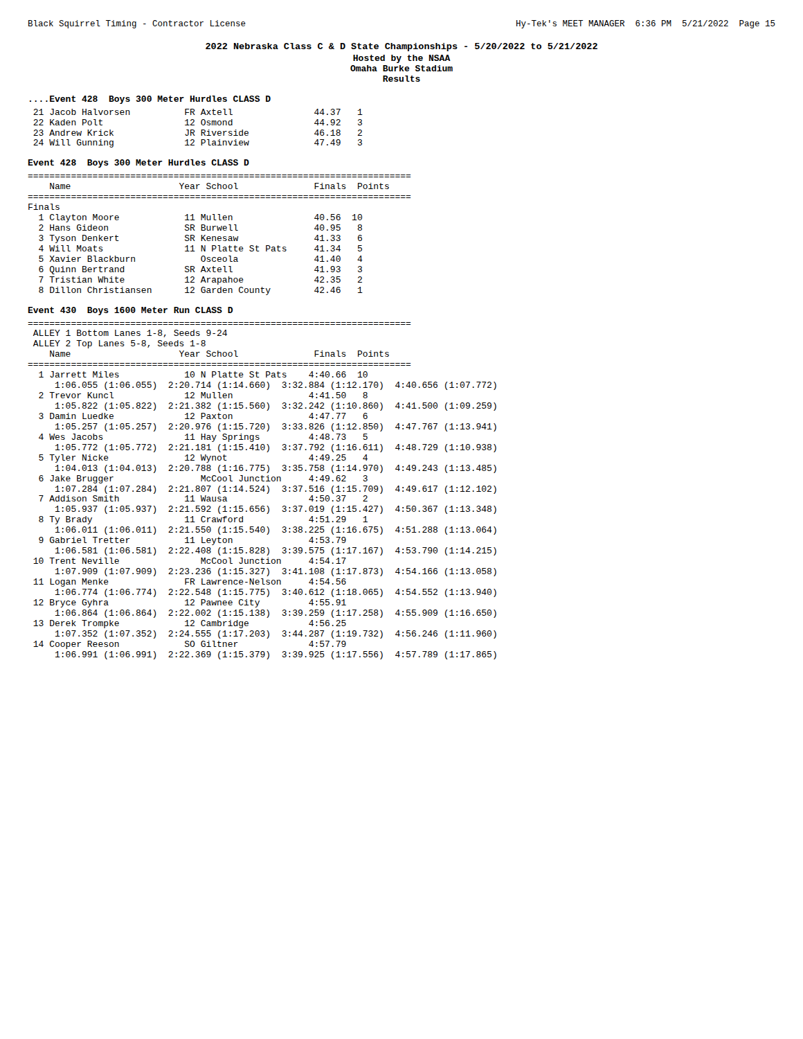Black Squirrel Timing - Contractor License Hy-Tek's MEET MANAGER 6:36 PM 5/21/2022 Page 15
2022 Nebraska Class C & D State Championships - 5/20/2022 to 5/21/2022
Hosted by the NSAA
Omaha Burke Stadium
Results
....Event 428 Boys 300 Meter Hurdles CLASS D
 21 Jacob Halvorsen          FR Axtell               44.37   1
 22 Kaden Polt               12 Osmond               44.92   3
 23 Andrew Krick             JR Riverside            46.18   2
 24 Will Gunning             12 Plainview            47.49   3
Event 428 Boys 300 Meter Hurdles CLASS D
=======================================================================
    Name                    Year School              Finals  Points
=======================================================================
Finals
  1 Clayton Moore            11 Mullen               40.56  10
  2 Hans Gideon              SR Burwell              40.95   8
  3 Tyson Denkert            SR Kenesaw              41.33   6
  4 Will Moats               11 N Platte St Pats     41.34   5
  5 Xavier Blackburn            Osceola              41.40   4
  6 Quinn Bertrand           SR Axtell               41.93   3
  7 Tristian White           12 Arapahoe             42.35   2
  8 Dillon Christiansen      12 Garden County        42.46   1
Event 430 Boys 1600 Meter Run CLASS D
=======================================================================
 ALLEY 1 Bottom Lanes 1-8, Seeds 9-24
 ALLEY 2 Top Lanes 5-8, Seeds 1-8
    Name                    Year School              Finals  Points
=======================================================================
  1 Jarrett Miles            10 N Platte St Pats    4:40.66  10
     1:06.055 (1:06.055)  2:20.714 (1:14.660)  3:32.884 (1:12.170)  4:40.656 (1:07.772)
  2 Trevor Kuncl             12 Mullen              4:41.50   8
     1:05.822 (1:05.822)  2:21.382 (1:15.560)  3:32.242 (1:10.860)  4:41.500 (1:09.259)
  3 Damin Luedke             12 Paxton              4:47.77   6
     1:05.257 (1:05.257)  2:20.976 (1:15.720)  3:33.826 (1:12.850)  4:47.767 (1:13.941)
  4 Wes Jacobs               11 Hay Springs         4:48.73   5
     1:05.772 (1:05.772)  2:21.181 (1:15.410)  3:37.792 (1:16.611)  4:48.729 (1:10.938)
  5 Tyler Nicke              12 Wynot               4:49.25   4
     1:04.013 (1:04.013)  2:20.788 (1:16.775)  3:35.758 (1:14.970)  4:49.243 (1:13.485)
  6 Jake Brugger                McCool Junction     4:49.62   3
     1:07.284 (1:07.284)  2:21.807 (1:14.524)  3:37.516 (1:15.709)  4:49.617 (1:12.102)
  7 Addison Smith            11 Wausa               4:50.37   2
     1:05.937 (1:05.937)  2:21.592 (1:15.656)  3:37.019 (1:15.427)  4:50.367 (1:13.348)
  8 Ty Brady                 11 Crawford            4:51.29   1
     1:06.011 (1:06.011)  2:21.550 (1:15.540)  3:38.225 (1:16.675)  4:51.288 (1:13.064)
  9 Gabriel Tretter          11 Leyton              4:53.79
     1:06.581 (1:06.581)  2:22.408 (1:15.828)  3:39.575 (1:17.167)  4:53.790 (1:14.215)
 10 Trent Neville               McCool Junction     4:54.17
     1:07.909 (1:07.909)  2:23.236 (1:15.327)  3:41.108 (1:17.873)  4:54.166 (1:13.058)
 11 Logan Menke              FR Lawrence-Nelson     4:54.56
     1:06.774 (1:06.774)  2:22.548 (1:15.775)  3:40.612 (1:18.065)  4:54.552 (1:13.940)
 12 Bryce Gyhra              12 Pawnee City         4:55.91
     1:06.864 (1:06.864)  2:22.002 (1:15.138)  3:39.259 (1:17.258)  4:55.909 (1:16.650)
 13 Derek Trompke            12 Cambridge           4:56.25
     1:07.352 (1:07.352)  2:24.555 (1:17.203)  3:44.287 (1:19.732)  4:56.246 (1:11.960)
 14 Cooper Reeson            SO Giltner             4:57.79
     1:06.991 (1:06.991)  2:22.369 (1:15.379)  3:39.925 (1:17.556)  4:57.789 (1:17.865)